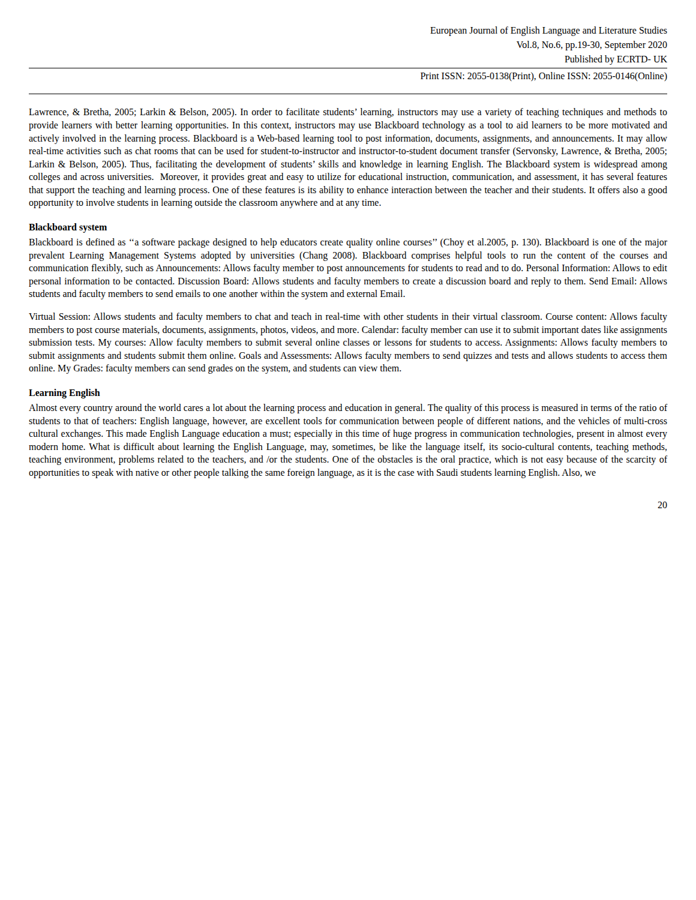European Journal of English Language and Literature Studies
Vol.8, No.6, pp.19-30, September 2020
Published by ECRTD- UK
Print ISSN: 2055-0138(Print), Online ISSN: 2055-0146(Online)
Lawrence, & Bretha, 2005; Larkin & Belson, 2005). In order to facilitate students’ learning, instructors may use a variety of teaching techniques and methods to provide learners with better learning opportunities. In this context, instructors may use Blackboard technology as a tool to aid learners to be more motivated and actively involved in the learning process. Blackboard is a Web-based learning tool to post information, documents, assignments, and announcements. It may allow real-time activities such as chat rooms that can be used for student-to-instructor and instructor-to-student document transfer (Servonsky, Lawrence, & Bretha, 2005; Larkin & Belson, 2005). Thus, facilitating the development of students’ skills and knowledge in learning English. The Blackboard system is widespread among colleges and across universities. Moreover, it provides great and easy to utilize for educational instruction, communication, and assessment, it has several features that support the teaching and learning process. One of these features is its ability to enhance interaction between the teacher and their students. It offers also a good opportunity to involve students in learning outside the classroom anywhere and at any time.
Blackboard system
Blackboard is defined as ‘‘a software package designed to help educators create quality online courses’’ (Choy et al.2005, p. 130). Blackboard is one of the major prevalent Learning Management Systems adopted by universities (Chang 2008). Blackboard comprises helpful tools to run the content of the courses and communication flexibly, such as Announcements: Allows faculty member to post announcements for students to read and to do. Personal Information: Allows to edit personal information to be contacted. Discussion Board: Allows students and faculty members to create a discussion board and reply to them. Send Email: Allows students and faculty members to send emails to one another within the system and external Email.
Virtual Session: Allows students and faculty members to chat and teach in real-time with other students in their virtual classroom. Course content: Allows faculty members to post course materials, documents, assignments, photos, videos, and more. Calendar: faculty member can use it to submit important dates like assignments submission tests. My courses: Allow faculty members to submit several online classes or lessons for students to access. Assignments: Allows faculty members to submit assignments and students submit them online. Goals and Assessments: Allows faculty members to send quizzes and tests and allows students to access them online. My Grades: faculty members can send grades on the system, and students can view them.
Learning English
Almost every country around the world cares a lot about the learning process and education in general. The quality of this process is measured in terms of the ratio of students to that of teachers: English language, however, are excellent tools for communication between people of different nations, and the vehicles of multi-cross cultural exchanges. This made English Language education a must; especially in this time of huge progress in communication technologies, present in almost every modern home. What is difficult about learning the English Language, may, sometimes, be like the language itself, its socio-cultural contents, teaching methods, teaching environment, problems related to the teachers, and /or the students. One of the obstacles is the oral practice, which is not easy because of the scarcity of opportunities to speak with native or other people talking the same foreign language, as it is the case with Saudi students learning English. Also, we
20